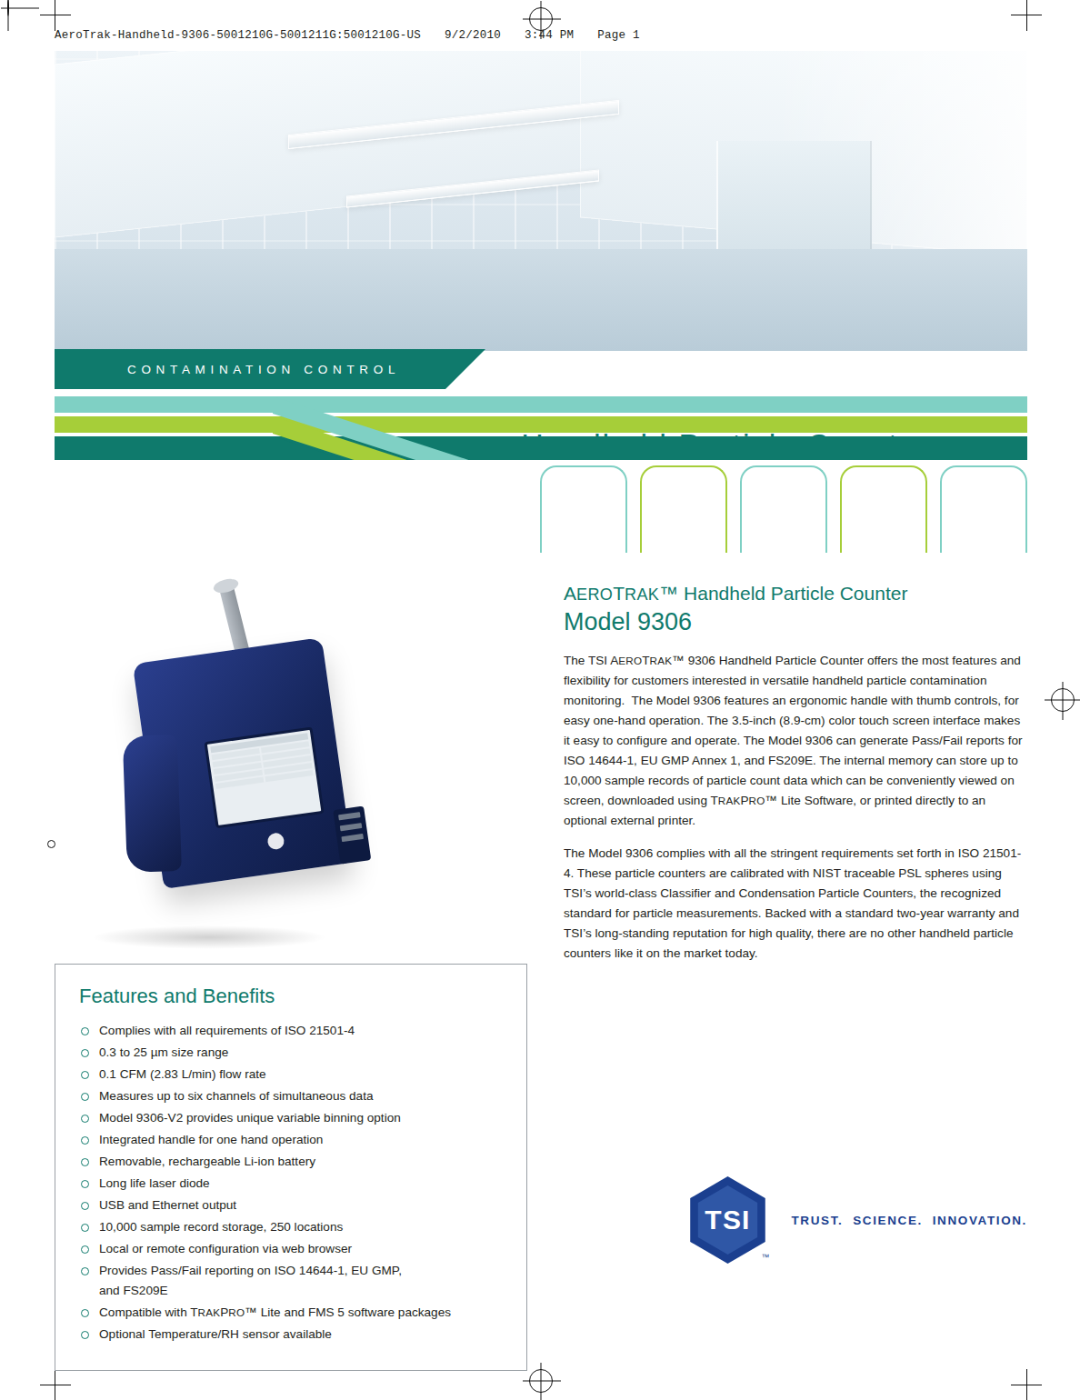AeroTrak-Handheld-9306-5001210G-5001211G:5001210G-US 9/2/2010 3:44 PM Page 1
Contamination Control
Handheld Particle Counters
Features and Benefits
Complies with all requirements of ISO 21501-4
0.3 to 25 µm size range
0.1 CFM (2.83 L/min) flow rate
Measures up to six channels of simultaneous data
Model 9306-V2 provides unique variable binning option
Integrated handle for one hand operation
Removable, rechargeable Li-ion battery
Long life laser diode
USB and Ethernet output
10,000 sample record storage, 250 locations
Local or remote configuration via web browser
Provides Pass/Fail reporting on ISO 14644-1, EU GMP,
and FS209E
Compatible with TRAKPRO™ Lite and FMS 5 software packages
Optional Temperature/RH sensor available
AEROTRAK™ Handheld Particle Counter Model 9306
The TSI AEROTRAK™ 9306 Handheld Particle Counter offers the most features and flexibility for customers interested in versatile handheld particle contamination monitoring. The Model 9306 features an ergonomic handle with thumb controls, for easy one-hand operation. The 3.5-inch (8.9-cm) color touch screen interface makes it easy to configure and operate. The Model 9306 can generate Pass/Fail reports for ISO 14644-1, EU GMP Annex 1, and FS209E. The internal memory can store up to 10,000 sample records of particle count data which can be conveniently viewed on screen, downloaded using TRAKPRO™ Lite Software, or printed directly to an optional external printer.
The Model 9306 complies with all the stringent requirements set forth in ISO 21501-4. These particle counters are calibrated with NIST traceable PSL spheres using TSI’s world-class Classifier and Condensation Particle Counters, the recognized standard for particle measurements. Backed with a standard two-year warranty and TSI’s long-standing reputation for high quality, there are no other handheld particle counters like it on the market today.
TSI
™
TRUST. SCIENCE. INNOVATION.